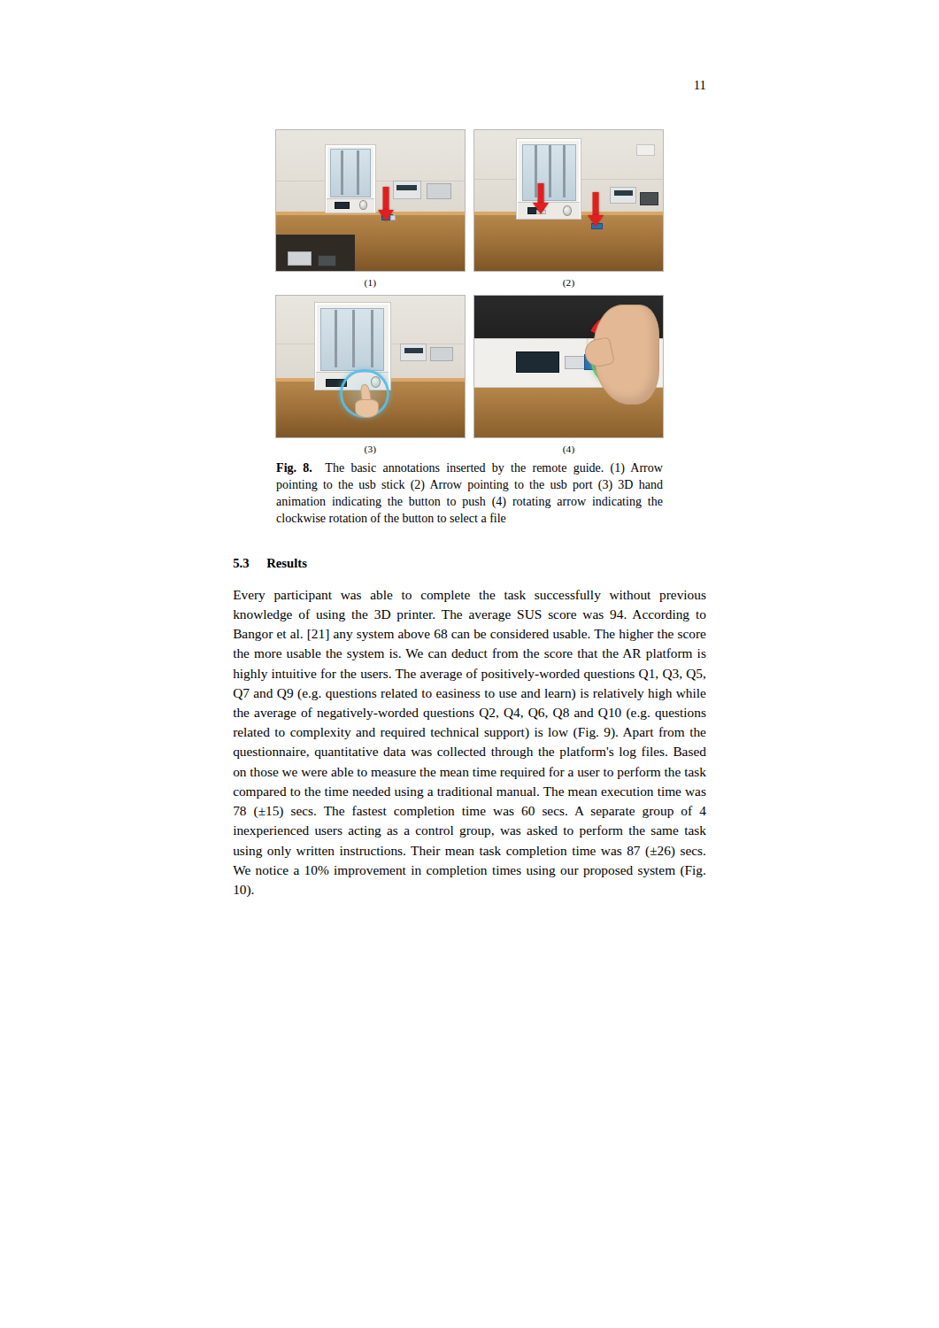11
(1)
(2)
(3)
(4)
Fig. 8. The basic annotations inserted by the remote guide. (1) Arrow pointing to the usb stick (2) Arrow pointing to the usb port (3) 3D hand animation indicating the button to push (4) rotating arrow indicating the clockwise rotation of the button to select a file
5.3 Results
Every participant was able to complete the task successfully without previous knowledge of using the 3D printer. The average SUS score was 94. According to Bangor et al. [21] any system above 68 can be considered usable. The higher the score the more usable the system is. We can deduct from the score that the AR platform is highly intuitive for the users. The average of positively-worded questions Q1, Q3, Q5, Q7 and Q9 (e.g. questions related to easiness to use and learn) is relatively high while the average of negatively-worded questions Q2, Q4, Q6, Q8 and Q10 (e.g. questions related to complexity and required technical support) is low (Fig. 9). Apart from the questionnaire, quantitative data was collected through the platform's log files. Based on those we were able to measure the mean time required for a user to perform the task compared to the time needed using a traditional manual. The mean execution time was 78 (±15) secs. The fastest completion time was 60 secs. A separate group of 4 inexperienced users acting as a control group, was asked to perform the same task using only written instructions. Their mean task completion time was 87 (±26) secs. We notice a 10% improvement in completion times using our proposed system (Fig. 10).